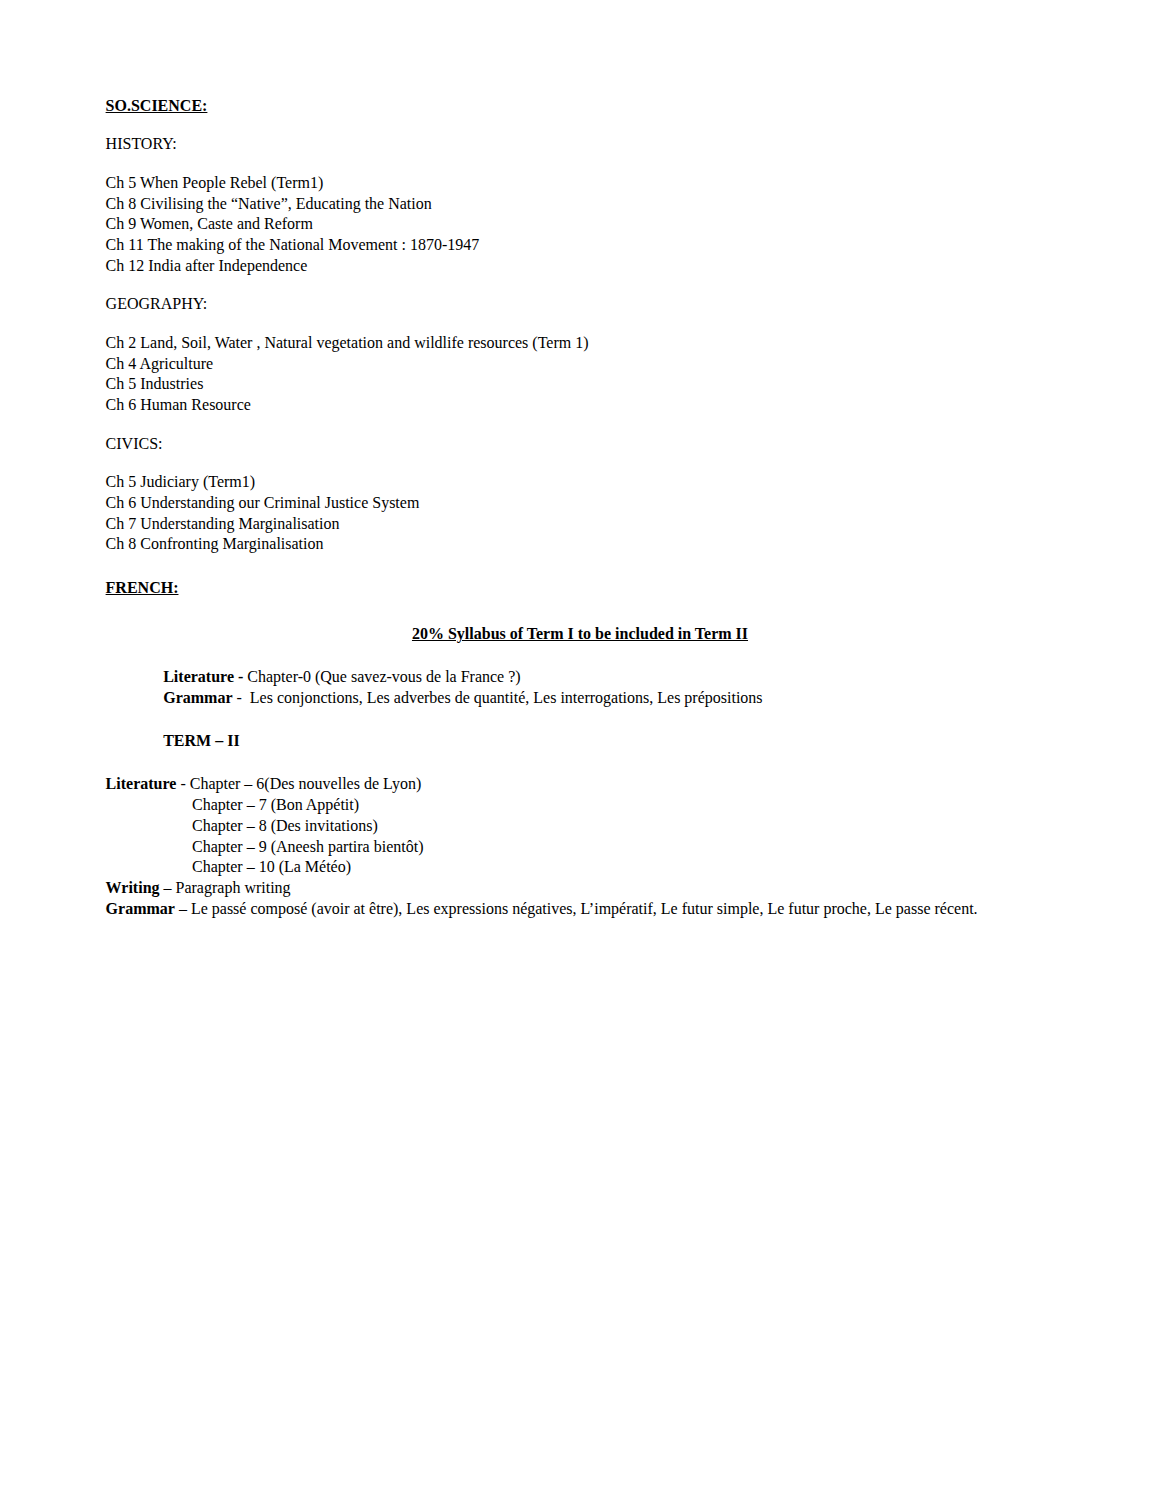SO.SCIENCE:
HISTORY:
Ch 5 When People Rebel (Term1)
Ch 8 Civilising the “Native”, Educating the Nation
Ch 9 Women, Caste and Reform
Ch 11 The making of the National Movement : 1870-1947
Ch 12 India after Independence
GEOGRAPHY:
Ch 2 Land, Soil, Water , Natural vegetation and wildlife resources (Term 1)
Ch 4 Agriculture
Ch 5 Industries
Ch 6 Human Resource
CIVICS:
Ch 5 Judiciary (Term1)
Ch 6 Understanding our Criminal Justice System
Ch 7 Understanding Marginalisation
Ch 8 Confronting Marginalisation
FRENCH:
20% Syllabus of Term I to be included in Term II
Literature - Chapter-0 (Que savez-vous de la France ?)
Grammar - Les conjonctions, Les adverbes de quantité, Les interrogations, Les prépositions
TERM – II
Literature - Chapter – 6(Des nouvelles de Lyon)
Chapter – 7 (Bon Appétit)
Chapter – 8 (Des invitations)
Chapter – 9 (Aneesh partira bientôt)
Chapter – 10 (La Météo)
Writing – Paragraph writing
Grammar – Le passé composé (avoir at être), Les expressions négatives, L’impératif, Le futur simple, Le futur proche, Le passe récent.